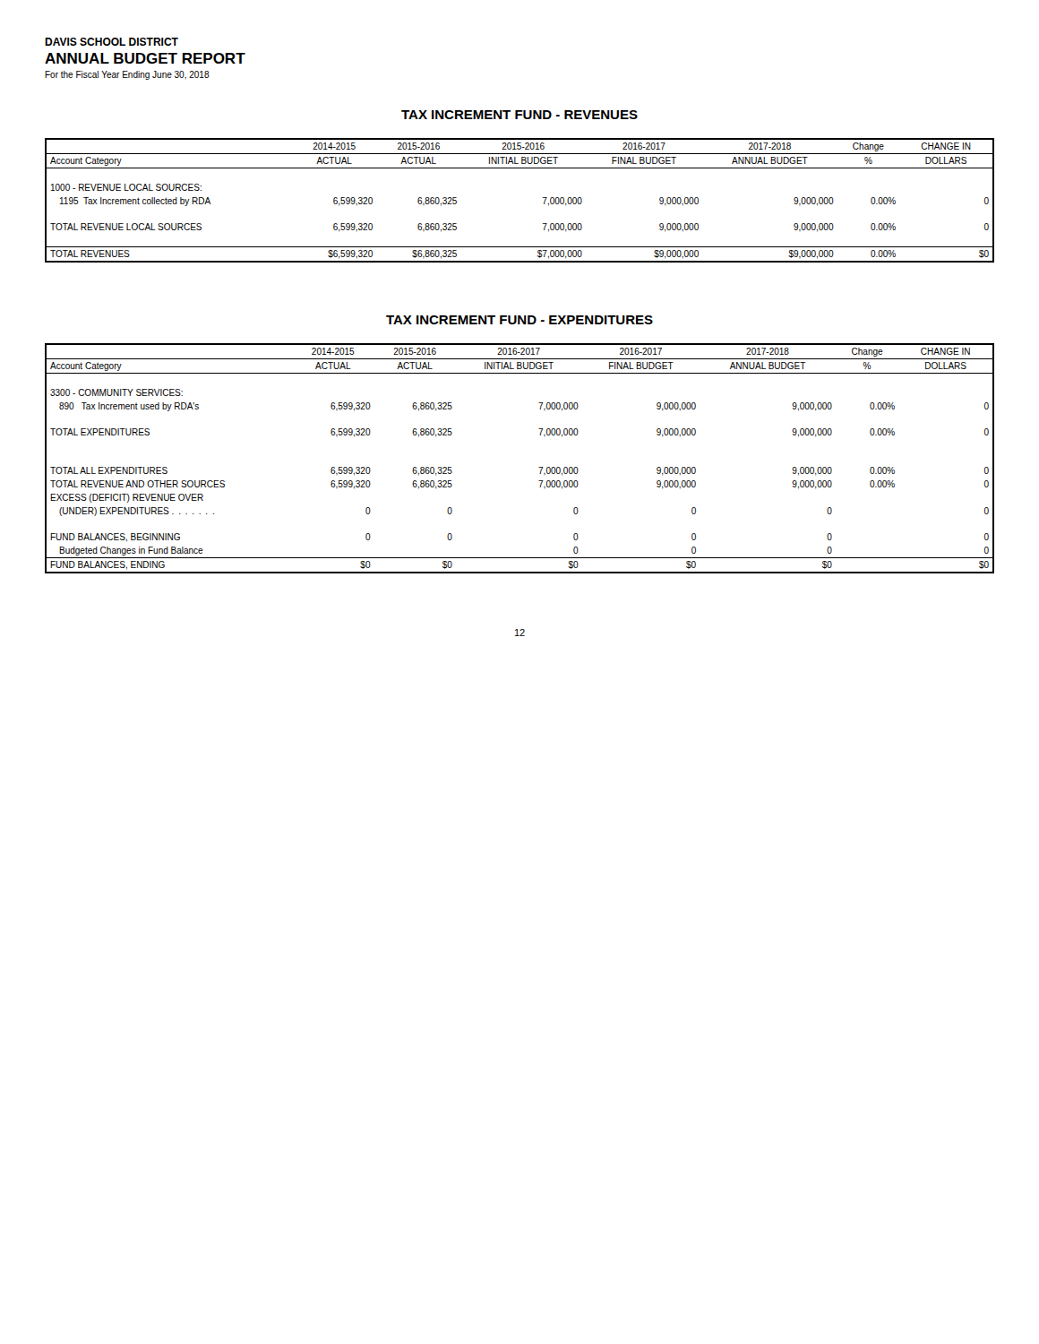DAVIS SCHOOL DISTRICT
ANNUAL BUDGET REPORT
For the Fiscal Year Ending June 30, 2018
TAX INCREMENT FUND - REVENUES
| | 2014-2015 | 2015-2016 | 2015-2016 | 2016-2017 | 2017-2018 | Change | CHANGE IN |
| --- | --- | --- | --- | --- | --- | --- | --- |
| Account Category | ACTUAL | ACTUAL | INITIAL BUDGET | FINAL BUDGET | ANNUAL BUDGET | % | DOLLARS |
| 1000 - REVENUE LOCAL SOURCES: | | | | | | | |
| 1195 Tax Increment collected by RDA | 6,599,320 | 6,860,325 | 7,000,000 | 9,000,000 | 9,000,000 | 0.00% | 0 |
| TOTAL REVENUE LOCAL SOURCES | 6,599,320 | 6,860,325 | 7,000,000 | 9,000,000 | 9,000,000 | 0.00% | 0 |
| TOTAL REVENUES | $6,599,320 | $6,860,325 | $7,000,000 | $9,000,000 | $9,000,000 | 0.00% | $0 |
TAX INCREMENT FUND - EXPENDITURES
| | 2014-2015 | 2015-2016 | 2016-2017 | 2016-2017 | 2017-2018 | Change | CHANGE IN |
| --- | --- | --- | --- | --- | --- | --- | --- |
| Account Category | ACTUAL | ACTUAL | INITIAL BUDGET | FINAL BUDGET | ANNUAL BUDGET | % | DOLLARS |
| 3300 - COMMUNITY SERVICES: | | | | | | | |
| 890 Tax Increment used by RDA's | 6,599,320 | 6,860,325 | 7,000,000 | 9,000,000 | 9,000,000 | 0.00% | 0 |
| TOTAL EXPENDITURES | 6,599,320 | 6,860,325 | 7,000,000 | 9,000,000 | 9,000,000 | 0.00% | 0 |
| TOTAL ALL EXPENDITURES | 6,599,320 | 6,860,325 | 7,000,000 | 9,000,000 | 9,000,000 | 0.00% | 0 |
| TOTAL REVENUE AND OTHER SOURCES | 6,599,320 | 6,860,325 | 7,000,000 | 9,000,000 | 9,000,000 | 0.00% | 0 |
| EXCESS (DEFICIT) REVENUE OVER | | | | | | | |
| (UNDER) EXPENDITURES . . . . . . . | 0 | 0 | 0 | 0 | 0 | | 0 |
| FUND BALANCES, BEGINNING | 0 | 0 | 0 | 0 | 0 | | 0 |
| Budgeted Changes in Fund Balance | | | 0 | 0 | 0 | | 0 |
| FUND BALANCES, ENDING | $0 | $0 | $0 | $0 | $0 | | $0 |
12